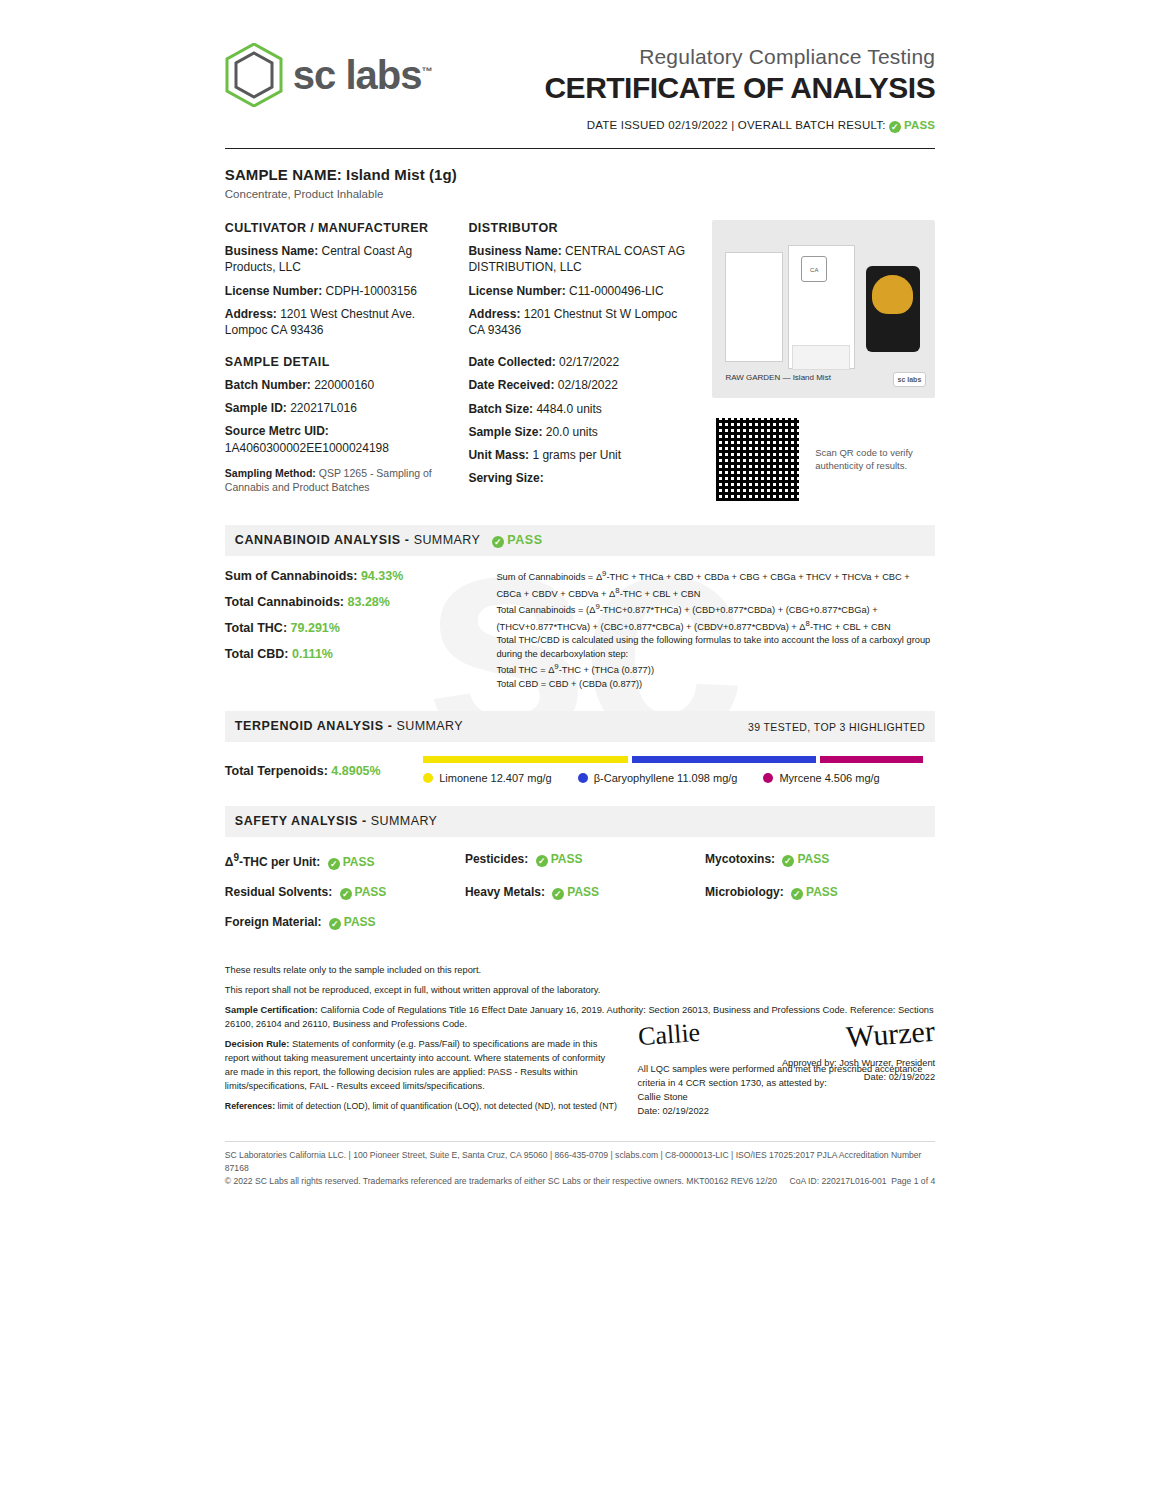sc
sc labs™
Regulatory Compliance Testing
CERTIFICATE OF ANALYSIS
DATE ISSUED 02/19/2022 | OVERALL BATCH RESULT: ✓PASS
SAMPLE NAME: Island Mist (1g)
Concentrate, Product Inhalable
CULTIVATOR / MANUFACTURER
Business Name: Central Coast Ag Products, LLC
License Number: CDPH-10003156
Address: 1201 West Chestnut Ave. Lompoc CA 93436
SAMPLE DETAIL
Batch Number: 220000160
Sample ID: 220217L016
Source Metrc UID: 1A4060300002EE1000024198
Sampling Method: QSP 1265 - Sampling of Cannabis and Product Batches
DISTRIBUTOR
Business Name: CENTRAL COAST AG DISTRIBUTION, LLC
License Number: C11-0000496-LIC
Address: 1201 Chestnut St W Lompoc CA 93436
Date Collected: 02/17/2022
Date Received: 02/18/2022
Batch Size: 4484.0 units
Sample Size: 20.0 units
Unit Mass: 1 grams per Unit
Serving Size:
CA
RAW GARDEN — Island Mist
sc labs
Scan QR code to verify
authenticity of results.
CANNABINOID ANALYSIS - SUMMARY ✓PASS
Sum of Cannabinoids: 94.33%
Total Cannabinoids: 83.28%
Total THC: 79.291%
Total CBD: 0.111%
Sum of Cannabinoids = Δ9-THC + THCa + CBD + CBDa + CBG + CBGa + THCV + THCVa + CBC + CBCa + CBDV + CBDVa + Δ8-THC + CBL + CBN
Total Cannabinoids = (Δ9-THC+0.877*THCa) + (CBD+0.877*CBDa) + (CBG+0.877*CBGa) + (THCV+0.877*THCVa) + (CBC+0.877*CBCa) + (CBDV+0.877*CBDVa) + Δ8-THC + CBL + CBN
Total THC/CBD is calculated using the following formulas to take into account the loss of a carboxyl group during the decarboxylation step:
Total THC = Δ9-THC + (THCa (0.877))
Total CBD = CBD + (CBDa (0.877))
TERPENOID ANALYSIS - SUMMARY
39 TESTED, TOP 3 HIGHLIGHTED
Total Terpenoids: 4.8905%
Limonene 12.407 mg/g β-Caryophyllene 11.098 mg/g Myrcene 4.506 mg/g
SAFETY ANALYSIS - SUMMARY
Δ9-THC per Unit: ✓PASS
Pesticides: ✓PASS
Mycotoxins: ✓PASS
Residual Solvents: ✓PASS
Heavy Metals: ✓PASS
Microbiology: ✓PASS
Foreign Material: ✓PASS
These results relate only to the sample included on this report.
This report shall not be reproduced, except in full, without written approval of the laboratory.
Sample Certification: California Code of Regulations Title 16 Effect Date January 16, 2019. Authority: Section 26013, Business and Professions Code. Reference: Sections 26100, 26104 and 26110, Business and Professions Code.
Decision Rule: Statements of conformity (e.g. Pass/Fail) to specifications are made in this report without taking measurement uncertainty into account. Where statements of conformity are made in this report, the following decision rules are applied: PASS - Results within limits/specifications, FAIL - Results exceed limits/specifications.
References: limit of detection (LOD), limit of quantification (LOQ), not detected (ND), not tested (NT)
Wurzer
Callie
All LQC samples were performed and met the prescribed acceptance criteria in 4 CCR section 1730, as attested by:
Callie Stone
Date: 02/19/2022
Approved by: Josh Wurzer, President
Date: 02/19/2022
SC Laboratories California LLC. | 100 Pioneer Street, Suite E, Santa Cruz, CA 95060 | 866-435-0709 | sclabs.com | C8-0000013-LIC | ISO/IES 17025:2017 PJLA Accreditation Number 87168
© 2022 SC Labs all rights reserved. Trademarks referenced are trademarks of either SC Labs or their respective owners. MKT00162 REV6 12/20 CoA ID: 220217L016-001 Page 1 of 4